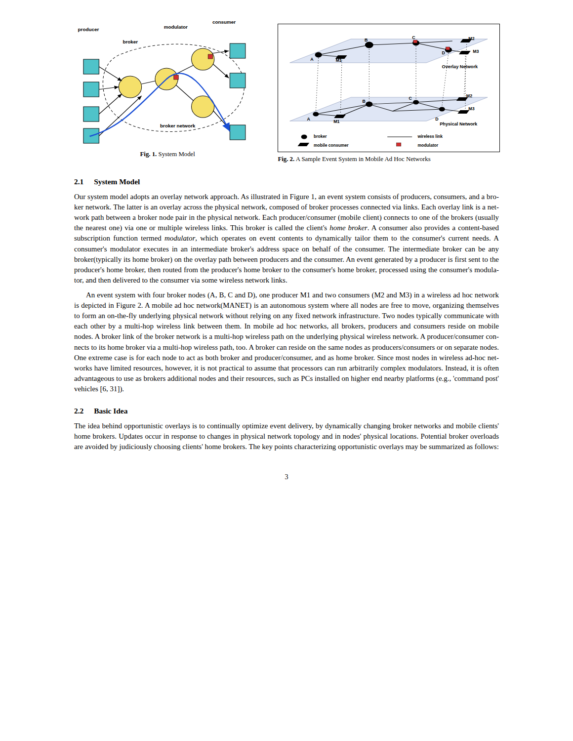producer broker modulator consumer broker network
Fig. 1. System Model
A B C D M1 M2 M3 Overlay Network A B C D M1 M2 M3 Physical Network broker mobile consumer wireless link modulator
Fig. 2. A Sample Event System in Mobile Ad Hoc Networks
2.1 System Model
Our system model adopts an overlay network approach. As illustrated in Figure 1, an event system consists of producers, consumers, and a broker network. The latter is an overlay across the physical network, composed of broker processes connected via links. Each overlay link is a network path between a broker node pair in the physical network. Each producer/consumer (mobile client) connects to one of the brokers (usually the nearest one) via one or multiple wireless links. This broker is called the client's home broker. A consumer also provides a content-based subscription function termed modulator, which operates on event contents to dynamically tailor them to the consumer's current needs. A consumer's modulator executes in an intermediate broker's address space on behalf of the consumer. The intermediate broker can be any broker(typically its home broker) on the overlay path between producers and the consumer. An event generated by a producer is first sent to the producer's home broker, then routed from the producer's home broker to the consumer's home broker, processed using the consumer's modulator, and then delivered to the consumer via some wireless network links.
An event system with four broker nodes (A, B, C and D), one producer M1 and two consumers (M2 and M3) in a wireless ad hoc network is depicted in Figure 2. A mobile ad hoc network(MANET) is an autonomous system where all nodes are free to move, organizing themselves to form an on-the-fly underlying physical network without relying on any fixed network infrastructure. Two nodes typically communicate with each other by a multi-hop wireless link between them. In mobile ad hoc networks, all brokers, producers and consumers reside on mobile nodes. A broker link of the broker network is a multi-hop wireless path on the underlying physical wireless network. A producer/consumer connects to its home broker via a multi-hop wireless path, too. A broker can reside on the same nodes as producers/consumers or on separate nodes. One extreme case is for each node to act as both broker and producer/consumer, and as home broker. Since most nodes in wireless ad-hoc networks have limited resources, however, it is not practical to assume that processors can run arbitrarily complex modulators. Instead, it is often advantageous to use as brokers additional nodes and their resources, such as PCs installed on higher end nearby platforms (e.g., 'command post' vehicles [6, 31]).
2.2 Basic Idea
The idea behind opportunistic overlays is to continually optimize event delivery, by dynamically changing broker networks and mobile clients' home brokers. Updates occur in response to changes in physical network topology and in nodes' physical locations. Potential broker overloads are avoided by judiciously choosing clients' home brokers. The key points characterizing opportunistic overlays may be summarized as follows:
3